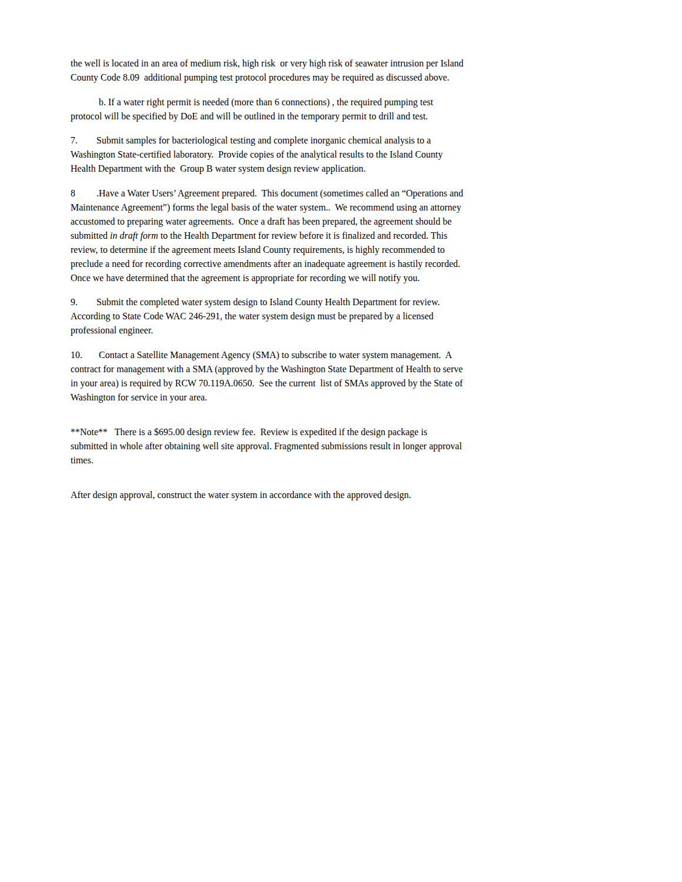the well is located in an area of medium risk, high risk or very high risk of seawater intrusion per Island County Code 8.09 additional pumping test protocol procedures may be required as discussed above.
b. If a water right permit is needed (more than 6 connections) , the required pumping test protocol will be specified by DoE and will be outlined in the temporary permit to drill and test.
7. Submit samples for bacteriological testing and complete inorganic chemical analysis to a Washington State-certified laboratory. Provide copies of the analytical results to the Island County Health Department with the Group B water system design review application.
8 .Have a Water Users’ Agreement prepared. This document (sometimes called an “Operations and Maintenance Agreement”) forms the legal basis of the water system.. We recommend using an attorney accustomed to preparing water agreements. Once a draft has been prepared, the agreement should be submitted in draft form to the Health Department for review before it is finalized and recorded. This review, to determine if the agreement meets Island County requirements, is highly recommended to preclude a need for recording corrective amendments after an inadequate agreement is hastily recorded. Once we have determined that the agreement is appropriate for recording we will notify you.
9. Submit the completed water system design to Island County Health Department for review. According to State Code WAC 246-291, the water system design must be prepared by a licensed professional engineer.
10. Contact a Satellite Management Agency (SMA) to subscribe to water system management. A contract for management with a SMA (approved by the Washington State Department of Health to serve in your area) is required by RCW 70.119A.0650. See the current list of SMAs approved by the State of Washington for service in your area.
**Note** There is a $695.00 design review fee. Review is expedited if the design package is submitted in whole after obtaining well site approval. Fragmented submissions result in longer approval times.
After design approval, construct the water system in accordance with the approved design.